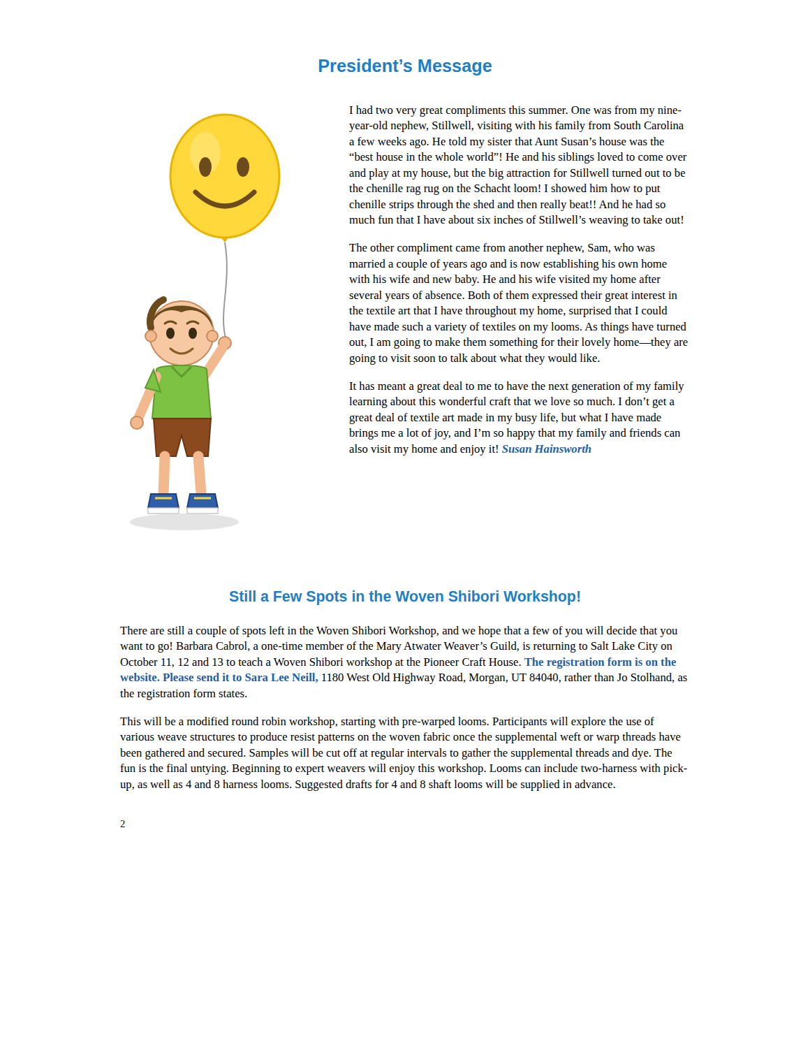President’s Message
I had two very great compliments this summer. One was from my nine-year-old nephew, Stillwell, visiting with his family from South Carolina a few weeks ago. He told my sister that Aunt Susan’s house was the “best house in the whole world”! He and his siblings loved to come over and play at my house, but the big attraction for Stillwell turned out to be the chenille rag rug on the Schacht loom! I showed him how to put chenille strips through the shed and then really beat!! And he had so much fun that I have about six inches of Stillwell’s weaving to take out!
The other compliment came from another nephew, Sam, who was married a couple of years ago and is now establishing his own home with his wife and new baby. He and his wife visited my home after several years of absence. Both of them expressed their great interest in the textile art that I have throughout my home, surprised that I could have made such a variety of textiles on my looms. As things have turned out, I am going to make them something for their lovely home—they are going to visit soon to talk about what they would like.
It has meant a great deal to me to have the next generation of my family learning about this wonderful craft that we love so much. I don’t get a great deal of textile art made in my busy life, but what I have made brings me a lot of joy, and I’m so happy that my family and friends can also visit my home and enjoy it! Susan Hainsworth
Still a Few Spots in the Woven Shibori Workshop!
There are still a couple of spots left in the Woven Shibori Workshop, and we hope that a few of you will decide that you want to go! Barbara Cabrol, a one-time member of the Mary Atwater Weaver’s Guild, is returning to Salt Lake City on October 11, 12 and 13 to teach a Woven Shibori workshop at the Pioneer Craft House. The registration form is on the website. Please send it to Sara Lee Neill, 1180 West Old Highway Road, Morgan, UT 84040, rather than Jo Stolhand, as the registration form states.
This will be a modified round robin workshop, starting with pre-warped looms. Participants will explore the use of various weave structures to produce resist patterns on the woven fabric once the supplemental weft or warp threads have been gathered and secured. Samples will be cut off at regular intervals to gather the supplemental threads and dye. The fun is the final untying. Beginning to expert weavers will enjoy this workshop. Looms can include two-harness with pick-up, as well as 4 and 8 harness looms. Suggested drafts for 4 and 8 shaft looms will be supplied in advance.
2